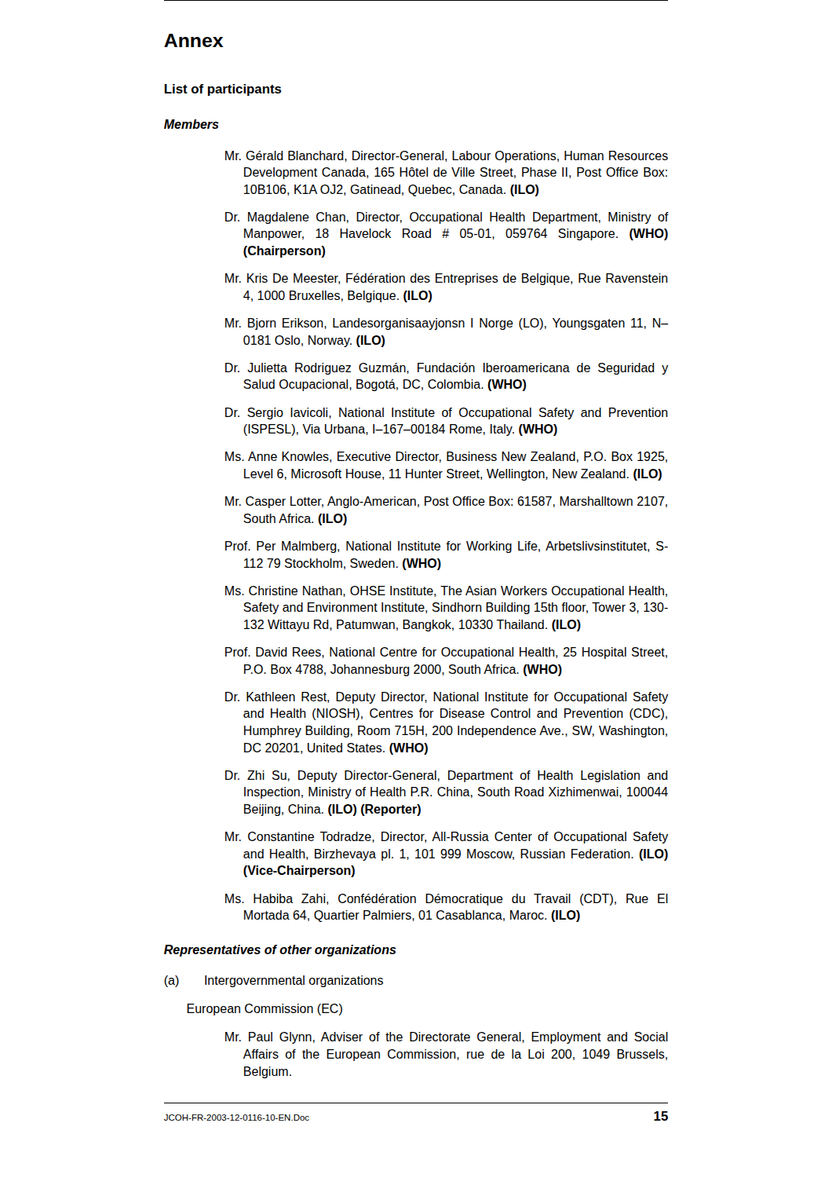Annex
List of participants
Members
Mr. Gérald Blanchard, Director-General, Labour Operations, Human Resources Development Canada, 165 Hôtel de Ville Street, Phase II, Post Office Box: 10B106, K1A OJ2, Gatinead, Quebec, Canada. (ILO)
Dr. Magdalene Chan, Director, Occupational Health Department, Ministry of Manpower, 18 Havelock Road # 05-01, 059764 Singapore. (WHO) (Chairperson)
Mr. Kris De Meester, Fédération des Entreprises de Belgique, Rue Ravenstein 4, 1000 Bruxelles, Belgique. (ILO)
Mr. Bjorn Erikson, Landesorganisaayjonsn I Norge (LO), Youngsgaten 11, N–0181 Oslo, Norway. (ILO)
Dr. Julietta Rodriguez Guzmán, Fundación Iberoamericana de Seguridad y Salud Ocupacional, Bogotá, DC, Colombia. (WHO)
Dr. Sergio Iavicoli, National Institute of Occupational Safety and Prevention (ISPESL), Via Urbana, I–167–00184 Rome, Italy. (WHO)
Ms. Anne Knowles, Executive Director, Business New Zealand, P.O. Box 1925, Level 6, Microsoft House, 11 Hunter Street, Wellington, New Zealand. (ILO)
Mr. Casper Lotter, Anglo-American, Post Office Box: 61587, Marshalltown 2107, South Africa. (ILO)
Prof. Per Malmberg, National Institute for Working Life, Arbetslivsinstitutet, S-112 79 Stockholm, Sweden. (WHO)
Ms. Christine Nathan, OHSE Institute, The Asian Workers Occupational Health, Safety and Environment Institute, Sindhorn Building 15th floor, Tower 3, 130-132 Wittayu Rd, Patumwan, Bangkok, 10330 Thailand. (ILO)
Prof. David Rees, National Centre for Occupational Health, 25 Hospital Street, P.O. Box 4788, Johannesburg 2000, South Africa. (WHO)
Dr. Kathleen Rest, Deputy Director, National Institute for Occupational Safety and Health (NIOSH), Centres for Disease Control and Prevention (CDC), Humphrey Building, Room 715H, 200 Independence Ave., SW, Washington, DC 20201, United States. (WHO)
Dr. Zhi Su, Deputy Director-General, Department of Health Legislation and Inspection, Ministry of Health P.R. China, South Road Xizhimenwai, 100044 Beijing, China. (ILO) (Reporter)
Mr. Constantine Todradze, Director, All-Russia Center of Occupational Safety and Health, Birzhevaya pl. 1, 101 999 Moscow, Russian Federation. (ILO) (Vice-Chairperson)
Ms. Habiba Zahi, Confédération Démocratique du Travail (CDT), Rue El Mortada 64, Quartier Palmiers, 01 Casablanca, Maroc. (ILO)
Representatives of other organizations
(a)
Intergovernmental organizations
European Commission (EC)
Mr. Paul Glynn, Adviser of the Directorate General, Employment and Social Affairs of the European Commission, rue de la Loi 200, 1049 Brussels, Belgium.
JCOH-FR-2003-12-0116-10-EN.Doc 15